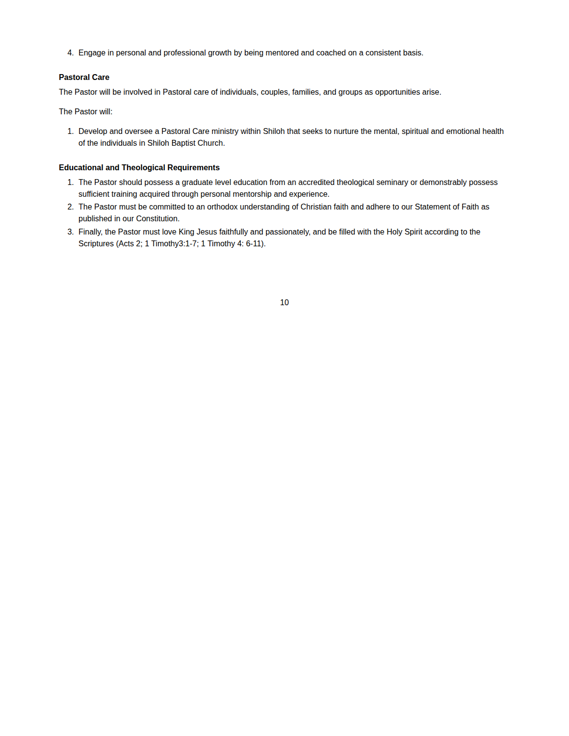Engage in personal and professional growth by being mentored and coached on a consistent basis.
Pastoral Care
The Pastor will be involved in Pastoral care of individuals, couples, families, and groups as opportunities arise.
The Pastor will:
Develop and oversee a Pastoral Care ministry within Shiloh that seeks to nurture the mental, spiritual and emotional health of the individuals in Shiloh Baptist Church.
Educational and Theological Requirements
The Pastor should possess a graduate level education from an accredited theological seminary or demonstrably possess sufficient training acquired through personal mentorship and experience.
The Pastor must be committed to an orthodox understanding of Christian faith and adhere to our Statement of Faith as published in our Constitution.
Finally, the Pastor must love King Jesus faithfully and passionately, and be filled with the Holy Spirit according to the Scriptures (Acts 2; 1 Timothy3:1-7; 1 Timothy 4: 6-11).
10